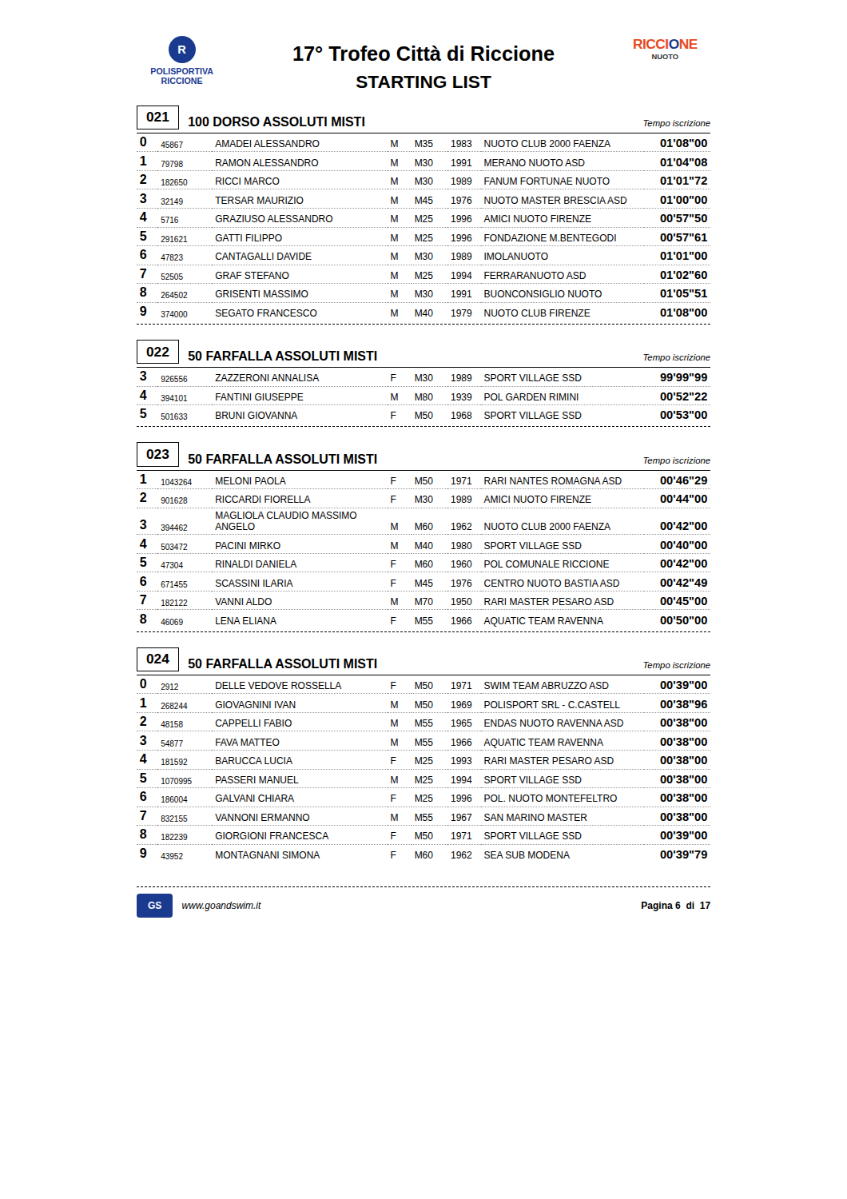R
POLISPORTIVA RICCIONE
17° Trofeo Città di Riccione
STARTING LIST
RICCIONE NUOTO
021
100 DORSO ASSOLUTI MISTI
Tempo iscrizione
| 0 | 45867 | AMADEI ALESSANDRO | M | M35 | 1983 | NUOTO CLUB 2000 FAENZA | 01'08"00 |
| 1 | 79798 | RAMON ALESSANDRO | M | M30 | 1991 | MERANO NUOTO ASD | 01'04"08 |
| 2 | 182650 | RICCI MARCO | M | M30 | 1989 | FANUM FORTUNAE NUOTO | 01'01"72 |
| 3 | 32149 | TERSAR MAURIZIO | M | M45 | 1976 | NUOTO MASTER BRESCIA ASD | 01'00"00 |
| 4 | 5716 | GRAZIUSO ALESSANDRO | M | M25 | 1996 | AMICI NUOTO FIRENZE | 00'57"50 |
| 5 | 291621 | GATTI FILIPPO | M | M25 | 1996 | FONDAZIONE M.BENTEGODI | 00'57"61 |
| 6 | 47823 | CANTAGALLI DAVIDE | M | M30 | 1989 | IMOLANUOTO | 01'01"00 |
| 7 | 52505 | GRAF STEFANO | M | M25 | 1994 | FERRARANUOTO ASD | 01'02"60 |
| 8 | 264502 | GRISENTI MASSIMO | M | M30 | 1991 | BUONCONSIGLIO NUOTO | 01'05"51 |
| 9 | 374000 | SEGATO FRANCESCO | M | M40 | 1979 | NUOTO CLUB FIRENZE | 01'08"00 |
022
50 FARFALLA ASSOLUTI MISTI
Tempo iscrizione
| 3 | 926556 | ZAZZERONI ANNALISA | F | M30 | 1989 | SPORT VILLAGE SSD | 99'99"99 |
| 4 | 394101 | FANTINI GIUSEPPE | M | M80 | 1939 | POL GARDEN RIMINI | 00'52"22 |
| 5 | 501633 | BRUNI GIOVANNA | F | M50 | 1968 | SPORT VILLAGE SSD | 00'53"00 |
023
50 FARFALLA ASSOLUTI MISTI
Tempo iscrizione
| 1 | 1043264 | MELONI PAOLA | F | M50 | 1971 | RARI NANTES ROMAGNA ASD | 00'46"29 |
| 2 | 901628 | RICCARDI FIORELLA | F | M30 | 1989 | AMICI NUOTO FIRENZE | 00'44"00 |
| 3 | 394462 | MAGLIOLA CLAUDIO MASSIMO ANGELO | M | M60 | 1962 | NUOTO CLUB 2000 FAENZA | 00'42"00 |
| 4 | 503472 | PACINI MIRKO | M | M40 | 1980 | SPORT VILLAGE SSD | 00'40"00 |
| 5 | 47304 | RINALDI DANIELA | F | M60 | 1960 | POL COMUNALE RICCIONE | 00'42"00 |
| 6 | 671455 | SCASSINI ILARIA | F | M45 | 1976 | CENTRO NUOTO BASTIA ASD | 00'42"49 |
| 7 | 182122 | VANNI ALDO | M | M70 | 1950 | RARI MASTER PESARO ASD | 00'45"00 |
| 8 | 46069 | LENA ELIANA | F | M55 | 1966 | AQUATIC TEAM RAVENNA | 00'50"00 |
024
50 FARFALLA ASSOLUTI MISTI
Tempo iscrizione
| 0 | 2912 | DELLE VEDOVE ROSSELLA | F | M50 | 1971 | SWIM TEAM ABRUZZO ASD | 00'39"00 |
| 1 | 268244 | GIOVAGNINI IVAN | M | M50 | 1969 | POLISPORT SRL - C.CASTELL | 00'38"96 |
| 2 | 48158 | CAPPELLI FABIO | M | M55 | 1965 | ENDAS NUOTO RAVENNA ASD | 00'38"00 |
| 3 | 54877 | FAVA MATTEO | M | M55 | 1966 | AQUATIC TEAM RAVENNA | 00'38"00 |
| 4 | 181592 | BARUCCA LUCIA | F | M25 | 1993 | RARI MASTER PESARO ASD | 00'38"00 |
| 5 | 1070995 | PASSERI MANUEL | M | M25 | 1994 | SPORT VILLAGE SSD | 00'38"00 |
| 6 | 186004 | GALVANI CHIARA | F | M25 | 1996 | POL. NUOTO MONTEFELTRO | 00'38"00 |
| 7 | 832155 | VANNONI ERMANNO | M | M55 | 1967 | SAN MARINO MASTER | 00'38"00 |
| 8 | 182239 | GIORGIONI FRANCESCA | F | M50 | 1971 | SPORT VILLAGE SSD | 00'39"00 |
| 9 | 43952 | MONTAGNANI SIMONA | F | M60 | 1962 | SEA SUB MODENA | 00'39"79 |
GS
www.goandswim.it
Pagina 6 di 17